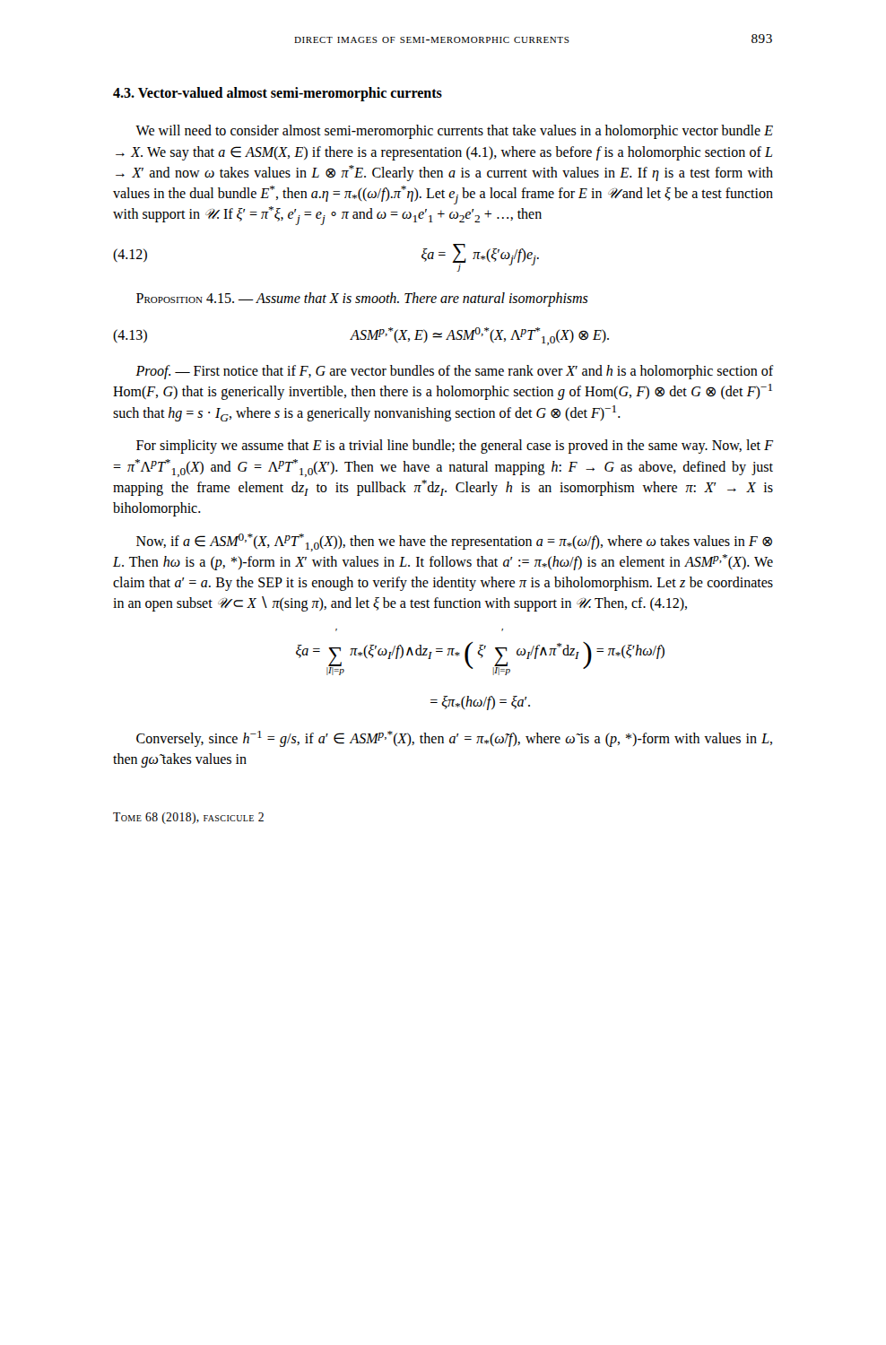direct images of semi-meromorphic currents 893
4.3. Vector-valued almost semi-meromorphic currents
We will need to consider almost semi-meromorphic currents that take values in a holomorphic vector bundle E → X. We say that a ∈ ASM(X, E) if there is a representation (4.1), where as before f is a holomorphic section of L → X′ and now ω takes values in L ⊗ π*E. Clearly then a is a current with values in E. If η is a test form with values in the dual bundle E*, then a.η = π*((ω/f).π*η). Let ej be a local frame for E in 𝒰 and let ξ be a test function with support in 𝒰. If ξ′ = π*ξ, e′j = ej ∘ π and ω = ω1e′1 + ω2e′2 + …, then
(4.12) ξa = ∑j π*(ξ′ωj/f)ej.
Proposition 4.15. — Assume that X is smooth. There are natural isomorphisms
(4.13) ASMp,*(X, E) ≃ ASM0,*(X, ΛpT*1,0(X) ⊗ E).
Proof. — First notice that if F, G are vector bundles of the same rank over X′ and h is a holomorphic section of Hom(F, G) that is generically invertible, then there is a holomorphic section g of Hom(G, F) ⊗ det G ⊗ (det F)−1 such that hg = s · IG, where s is a generically nonvanishing section of det G ⊗ (det F)−1.
For simplicity we assume that E is a trivial line bundle; the general case is proved in the same way. Now, let F = π*ΛpT*1,0(X) and G = ΛpT*1,0(X′). Then we have a natural mapping h: F → G as above, defined by just mapping the frame element dzI to its pullback π*dzI. Clearly h is an isomorphism where π: X′ → X is biholomorphic.
Now, if a ∈ ASM0,*(X, ΛpT*1,0(X)), then we have the representation a = π*(ω/f), where ω takes values in F ⊗ L. Then hω is a (p, *)-form in X′ with values in L. It follows that a′ := π*(hω/f) is an element in ASMp,*(X). We claim that a′ = a. By the SEP it is enough to verify the identity where π is a biholomorphism. Let z be coordinates in an open subset 𝒰 ⊂ X ∖ π(sing π), and let ξ be a test function with support in 𝒰. Then, cf. (4.12),
ξa = ′∑|I|=p π*(ξ′ωI/f)∧dzI = π* ( ξ′ ′∑|I|=p ωI/f∧π*dzI ) = π*(ξ′hω/f)
= ξπ*(hω/f) = ξa′.
Conversely, since h−1 = g/s, if a′ ∈ ASMp,*(X), then a′ = π*(ω̃/f), where ω̃ is a (p, *)-form with values in L, then gω̃ takes values in
Tome 68 (2018), fascicule 2